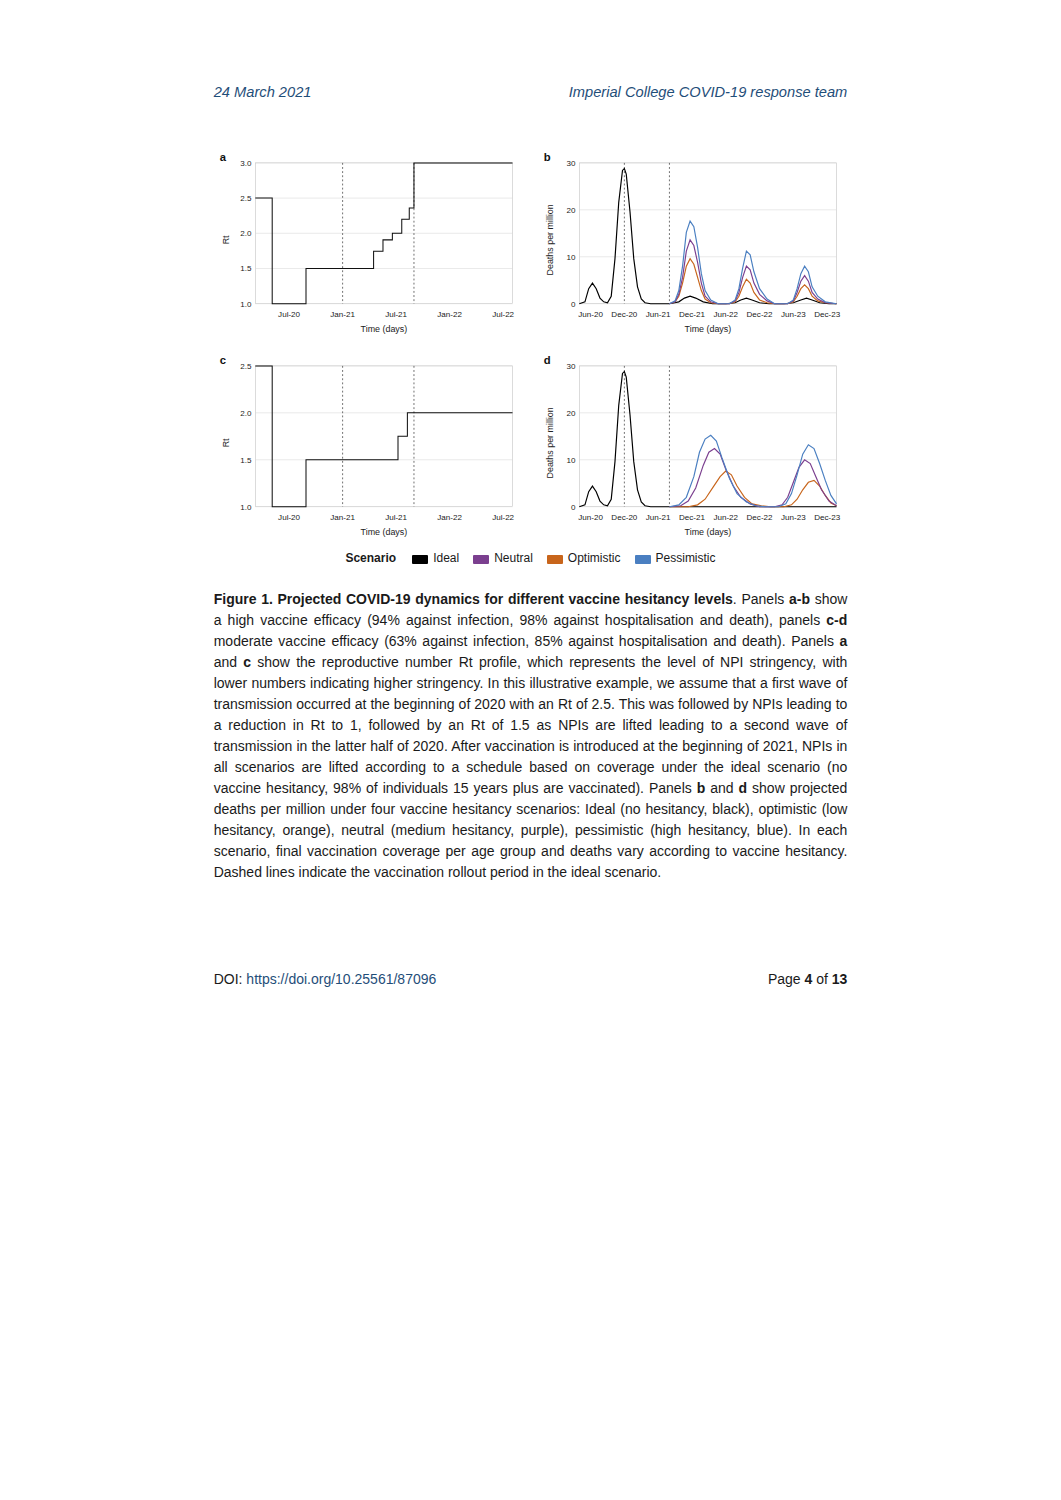24 March 2021 Imperial College COVID-19 response team
a 1.0 1.5 2.0 2.5 3.0 Rt Jul-20 Jan-21 Jul-21 Jan-22 Jul-22 Time (days)
b 0 10 20 30 Deaths per million Jun-20 Dec-20 Jun-21 Dec-21 Jun-22 Dec-22 Jun-23 Dec-23 Time (days)
c 1.0 1.5 2.0 2.5 Rt Jul-20 Jan-21 Jul-21 Jan-22 Jul-22 Time (days)
d 0 10 20 30 Deaths per million Jun-20 Dec-20 Jun-21 Dec-21 Jun-22 Dec-22 Jun-23 Dec-23 Time (days)
Scenario Ideal Neutral Optimistic Pessimistic
Figure 1. Projected COVID-19 dynamics for different vaccine hesitancy levels. Panels a-b show a high vaccine efficacy (94% against infection, 98% against hospitalisation and death), panels c-d moderate vaccine efficacy (63% against infection, 85% against hospitalisation and death). Panels a and c show the reproductive number Rt profile, which represents the level of NPI stringency, with lower numbers indicating higher stringency. In this illustrative example, we assume that a first wave of transmission occurred at the beginning of 2020 with an Rt of 2.5. This was followed by NPIs leading to a reduction in Rt to 1, followed by an Rt of 1.5 as NPIs are lifted leading to a second wave of transmission in the latter half of 2020. After vaccination is introduced at the beginning of 2021, NPIs in all scenarios are lifted according to a schedule based on coverage under the ideal scenario (no vaccine hesitancy, 98% of individuals 15 years plus are vaccinated). Panels b and d show projected deaths per million under four vaccine hesitancy scenarios: Ideal (no hesitancy, black), optimistic (low hesitancy, orange), neutral (medium hesitancy, purple), pessimistic (high hesitancy, blue). In each scenario, final vaccination coverage per age group and deaths vary according to vaccine hesitancy. Dashed lines indicate the vaccination rollout period in the ideal scenario.
DOI: https://doi.org/10.25561/87096 Page 4 of 13